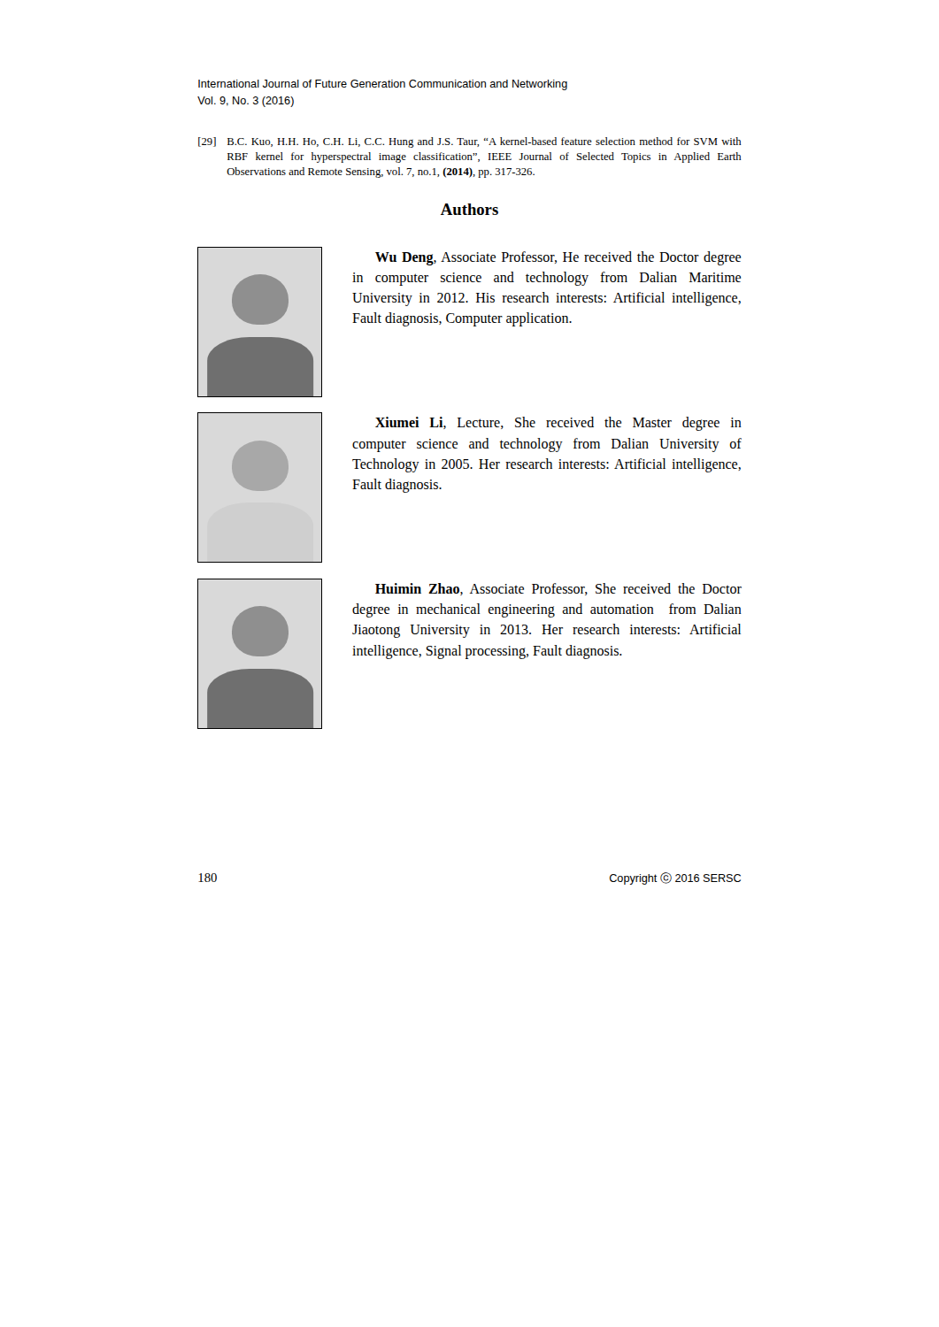International Journal of Future Generation Communication and Networking
Vol. 9, No. 3 (2016)
[29] B.C. Kuo, H.H. Ho, C.H. Li, C.C. Hung and J.S. Taur, “A kernel-based feature selection method for SVM with RBF kernel for hyperspectral image classification”, IEEE Journal of Selected Topics in Applied Earth Observations and Remote Sensing, vol. 7, no.1, (2014), pp. 317-326.
Authors
Wu Deng, Associate Professor, He received the Doctor degree in computer science and technology from Dalian Maritime University in 2012. His research interests: Artificial intelligence, Fault diagnosis, Computer application.
Xiumei Li, Lecture, She received the Master degree in computer science and technology from Dalian University of Technology in 2005. Her research interests: Artificial intelligence, Fault diagnosis.
Huimin Zhao, Associate Professor, She received the Doctor degree in mechanical engineering and automation from Dalian Jiaotong University in 2013. Her research interests: Artificial intelligence, Signal processing, Fault diagnosis.
180 Copyright ⓒ 2016 SERSC